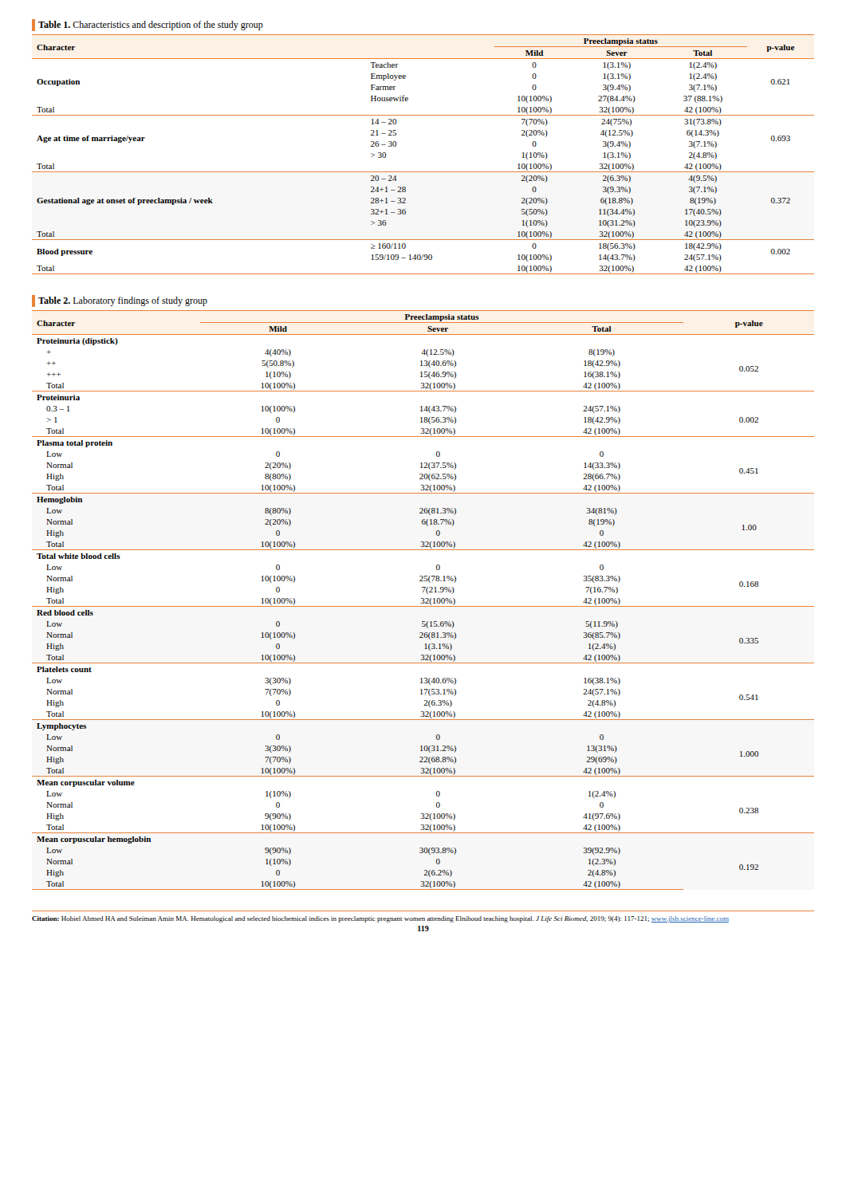Table 1. Characteristics and description of the study group
| Character | Preeclampsia status | p-value |
| --- | --- | --- |
| Mild | Sever | Total |
| Occupation | Teacher | 0 | 1(3.1%) | 1(2.4%) | 0.621 |
| Employee | 0 | 1(3.1%) | 1(2.4%) |
| Farmer | 0 | 3(9.4%) | 3(7.1%) |
| Housewife | 10(100%) | 27(84.4%) | 37 (88.1%) |
| Total | 10(100%) | 32(100%) | 42 (100%) | |
| Age at time of marriage/year | 14 – 20 | 7(70%) | 24(75%) | 31(73.8%) | 0.693 |
| 21 – 25 | 2(20%) | 4(12.5%) | 6(14.3%) |
| 26 – 30 | 0 | 3(9.4%) | 3(7.1%) |
| > 30 | 1(10%) | 1(3.1%) | 2(4.8%) |
| Total | 10(100%) | 32(100%) | 42 (100%) | |
| Gestational age at onset of preeclampsia / week | 20 – 24 | 2(20%) | 2(6.3%) | 4(9.5%) | 0.372 |
| 24+1 – 28 | 0 | 3(9.3%) | 3(7.1%) |
| 28+1 – 32 | 2(20%) | 6(18.8%) | 8(19%) |
| 32+1 – 36 | 5(50%) | 11(34.4%) | 17(40.5%) |
| > 36 | 1(10%) | 10(31.2%) | 10(23.9%) |
| Total | 10(100%) | 32(100%) | 42 (100%) | |
| Blood pressure | ≥ 160/110 | 0 | 18(56.3%) | 18(42.9%) | 0.002 |
| 159/109 – 140/90 | 10(100%) | 14(43.7%) | 24(57.1%) |
| Total | 10(100%) | 32(100%) | 42 (100%) | |
Table 2. Laboratory findings of study group
| Character | Preeclampsia status | p-value |
| --- | --- | --- |
| Mild | Sever | Total |
| Proteinuria (dipstick) |
| + | 4(40%) | 4(12.5%) | 8(19%) | 0.052 |
| ++ | 5(50.8%) | 13(40.6%) | 18(42.9%) |
| +++ | 1(10%) | 15(46.9%) | 16(38.1%) |
| Total | 10(100%) | 32(100%) | 42 (100%) |
| Proteinuria |
| 0.3 – 1 | 10(100%) | 14(43.7%) | 24(57.1%) | 0.002 |
| > 1 | 0 | 18(56.3%) | 18(42.9%) |
| Total | 10(100%) | 32(100%) | 42 (100%) |
| Plasma total protein |
| Low | 0 | 0 | 0 | 0.451 |
| Normal | 2(20%) | 12(37.5%) | 14(33.3%) |
| High | 8(80%) | 20(62.5%) | 28(66.7%) |
| Total | 10(100%) | 32(100%) | 42 (100%) |
| Hemoglobin |
| Low | 8(80%) | 26(81.3%) | 34(81%) | 1.00 |
| Normal | 2(20%) | 6(18.7%) | 8(19%) |
| High | 0 | 0 | 0 |
| Total | 10(100%) | 32(100%) | 42 (100%) |
| Total white blood cells |
| Low | 0 | 0 | 0 | 0.168 |
| Normal | 10(100%) | 25(78.1%) | 35(83.3%) |
| High | 0 | 7(21.9%) | 7(16.7%) |
| Total | 10(100%) | 32(100%) | 42 (100%) |
| Red blood cells |
| Low | 0 | 5(15.6%) | 5(11.9%) | 0.335 |
| Normal | 10(100%) | 26(81.3%) | 36(85.7%) |
| High | 0 | 1(3.1%) | 1(2.4%) |
| Total | 10(100%) | 32(100%) | 42 (100%) |
| Platelets count |
| Low | 3(30%) | 13(40.6%) | 16(38.1%) | 0.541 |
| Normal | 7(70%) | 17(53.1%) | 24(57.1%) |
| High | 0 | 2(6.3%) | 2(4.8%) |
| Total | 10(100%) | 32(100%) | 42 (100%) |
| Lymphocytes |
| Low | 0 | 0 | 0 | 1.000 |
| Normal | 3(30%) | 10(31.2%) | 13(31%) |
| High | 7(70%) | 22(68.8%) | 29(69%) |
| Total | 10(100%) | 32(100%) | 42 (100%) |
| Mean corpuscular volume |
| Low | 1(10%) | 0 | 1(2.4%) | 0.238 |
| Normal | 0 | 0 | 0 |
| High | 9(90%) | 32(100%) | 41(97.6%) |
| Total | 10(100%) | 32(100%) | 42 (100%) |
| Mean corpuscular hemoglobin |
| Low | 9(90%) | 30(93.8%) | 39(92.9%) | 0.192 |
| Normal | 1(10%) | 0 | 1(2.3%) |
| High | 0 | 2(6.2%) | 2(4.8%) |
| Total | 10(100%) | 32(100%) | 42 (100%) |
Citation: Hobiel Ahmed HA and Suleiman Amin MA. Hematological and selected biochemical indices in preeclamptic pregnant women attending Elnihoud teaching hospital. J Life Sci Biomed, 2019; 9(4): 117-121; www.jlsb.science-line.com
119